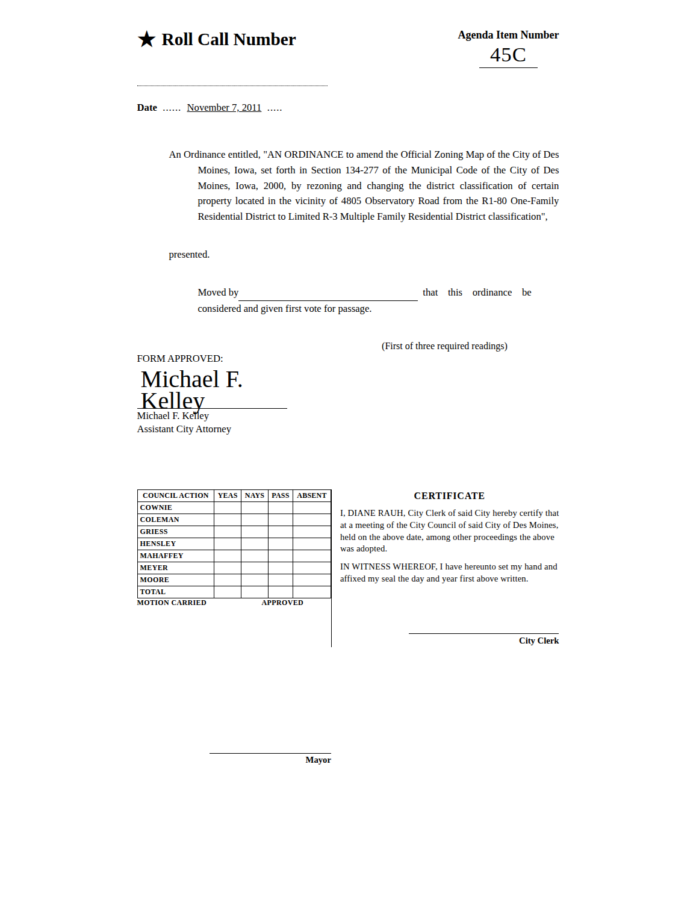★ Roll Call Number
Agenda Item Number
45C
Date ...... November 7, 2011 .....
An Ordinance entitled, "AN ORDINANCE to amend the Official Zoning Map of the City of Des Moines, Iowa, set forth in Section 134-277 of the Municipal Code of the City of Des Moines, Iowa, 2000, by rezoning and changing the district classification of certain property located in the vicinity of 4805 Observatory Road from the R1-80 One-Family Residential District to Limited R-3 Multiple Family Residential District classification",
presented.
Moved by that this ordinance be
considered and given first vote for passage.
FORM APPROVED:
Michael F. Kelley
Michael F. Kelley
Assistant City Attorney
(First of three required readings)
| COUNCIL ACTION | YEAS | NAYS | PASS | ABSENT |
| --- | --- | --- | --- | --- |
| COWNIE | | | | |
| COLEMAN | | | | |
| GRIESS | | | | |
| HENSLEY | | | | |
| MAHAFFEY | | | | |
| MEYER | | | | |
| MOORE | | | | |
| TOTAL | | | | |
MOTION CARRIED
APPROVED
Mayor
CERTIFICATE
I, DIANE RAUH, City Clerk of said City hereby certify that at a meeting of the City Council of said City of Des Moines, held on the above date, among other proceedings the above was adopted.
IN WITNESS WHEREOF, I have hereunto set my hand and affixed my seal the day and year first above written.
City Clerk